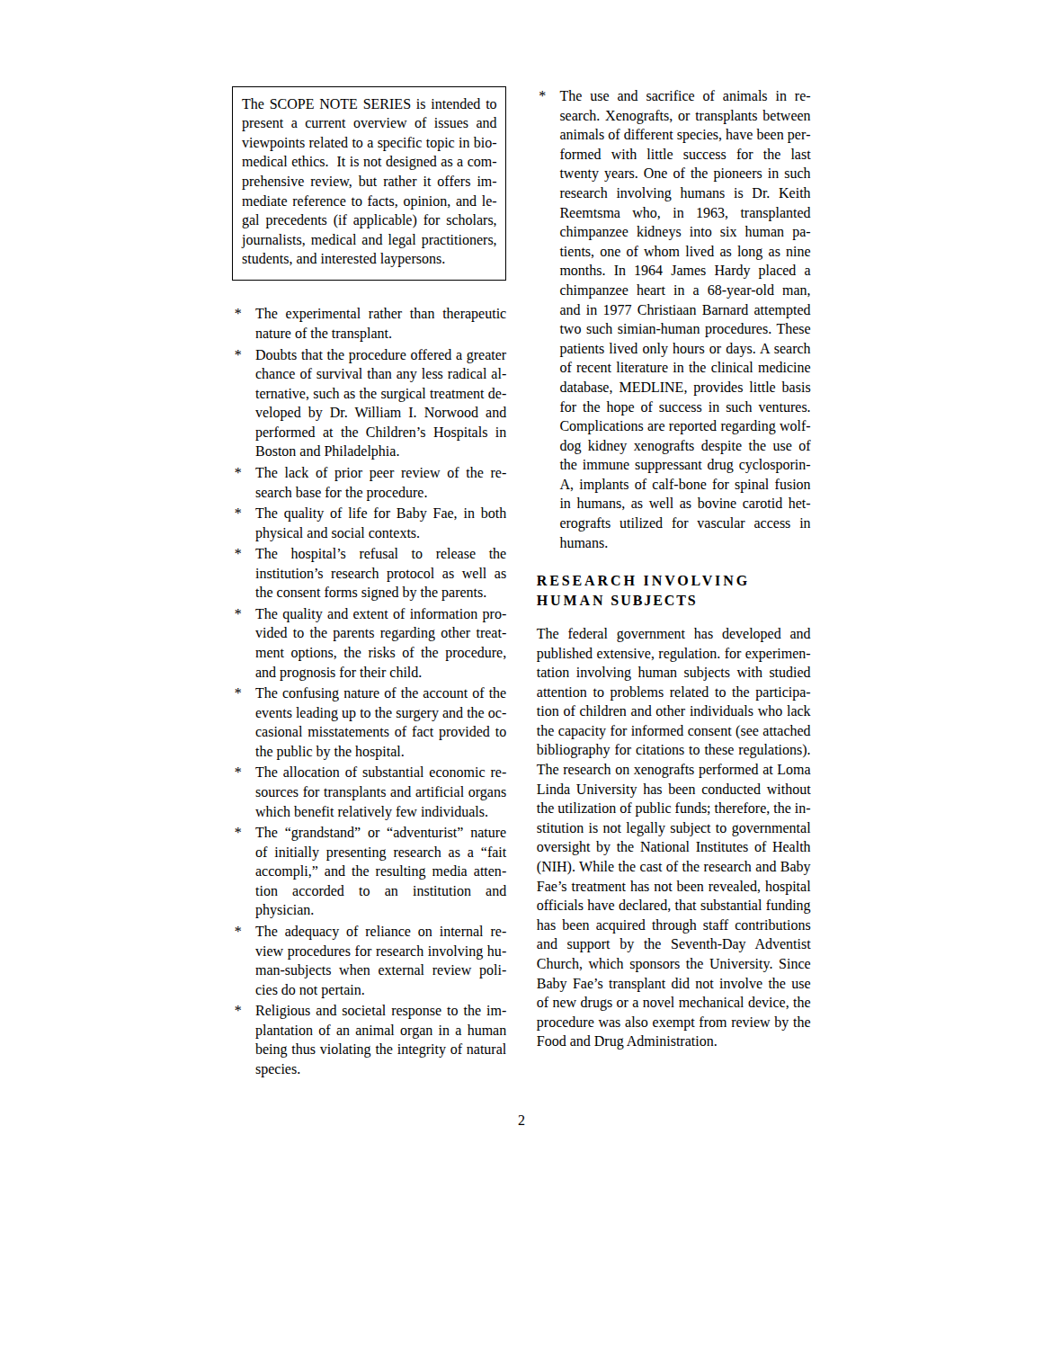The SCOPE NOTE SERIES is intended to present a current overview of issues and viewpoints related to a specific topic in biomedical ethics. It is not designed as a comprehensive review, but rather it offers immediate reference to facts, opinion, and legal precedents (if applicable) for scholars, journalists, medical and legal practitioners, students, and interested laypersons.
The experimental rather than therapeutic nature of the transplant.
Doubts that the procedure offered a greater chance of survival than any less radical alternative, such as the surgical treatment developed by Dr. William I. Norwood and performed at the Children’s Hospitals in Boston and Philadelphia.
The lack of prior peer review of the research base for the procedure.
The quality of life for Baby Fae, in both physical and social contexts.
The hospital’s refusal to release the institution’s research protocol as well as the consent forms signed by the parents.
The quality and extent of information provided to the parents regarding other treatment options, the risks of the procedure, and prognosis for their child.
The confusing nature of the account of the events leading up to the surgery and the occasional misstatements of fact provided to the public by the hospital.
The allocation of substantial economic resources for transplants and artificial organs which benefit relatively few individuals.
The “grandstand” or “adventurist” nature of initially presenting research as a “fait accompli,” and the resulting media attention accorded to an institution and physician.
The adequacy of reliance on internal review procedures for research involving human-subjects when external review policies do not pertain.
Religious and societal response to the implantation of an animal organ in a human being thus violating the integrity of natural species.
The use and sacrifice of animals in research. Xenografts, or transplants between animals of different species, have been performed with little success for the last twenty years. One of the pioneers in such research involving humans is Dr. Keith Reemtsma who, in 1963, transplanted chimpanzee kidneys into six human patients, one of whom lived as long as nine months. In 1964 James Hardy placed a chimpanzee heart in a 68-year-old man, and in 1977 Christiaan Barnard attempted two such simian-human procedures. These patients lived only hours or days. A search of recent literature in the clinical medicine database, MEDLINE, provides little basis for the hope of success in such ventures. Complications are reported regarding wolf-dog kidney xenografts despite the use of the immune suppressant drug cyclosporin-A, implants of calf-bone for spinal fusion in humans, as well as bovine carotid heterografts utilized for vascular access in humans.
Research Involving Human Subjects
The federal government has developed and published extensive, regulation. for experimentation involving human subjects with studied attention to problems related to the participation of children and other individuals who lack the capacity for informed consent (see attached bibliography for citations to these regulations). The research on xenografts performed at Loma Linda University has been conducted without the utilization of public funds; therefore, the institution is not legally subject to governmental oversight by the National Institutes of Health (NIH). While the cast of the research and Baby Fae’s treatment has not been revealed, hospital officials have declared, that substantial funding has been acquired through staff contributions and support by the Seventh-Day Adventist Church, which sponsors the University. Since Baby Fae’s transplant did not involve the use of new drugs or a novel mechanical device, the procedure was also exempt from review by the Food and Drug Administration.
2